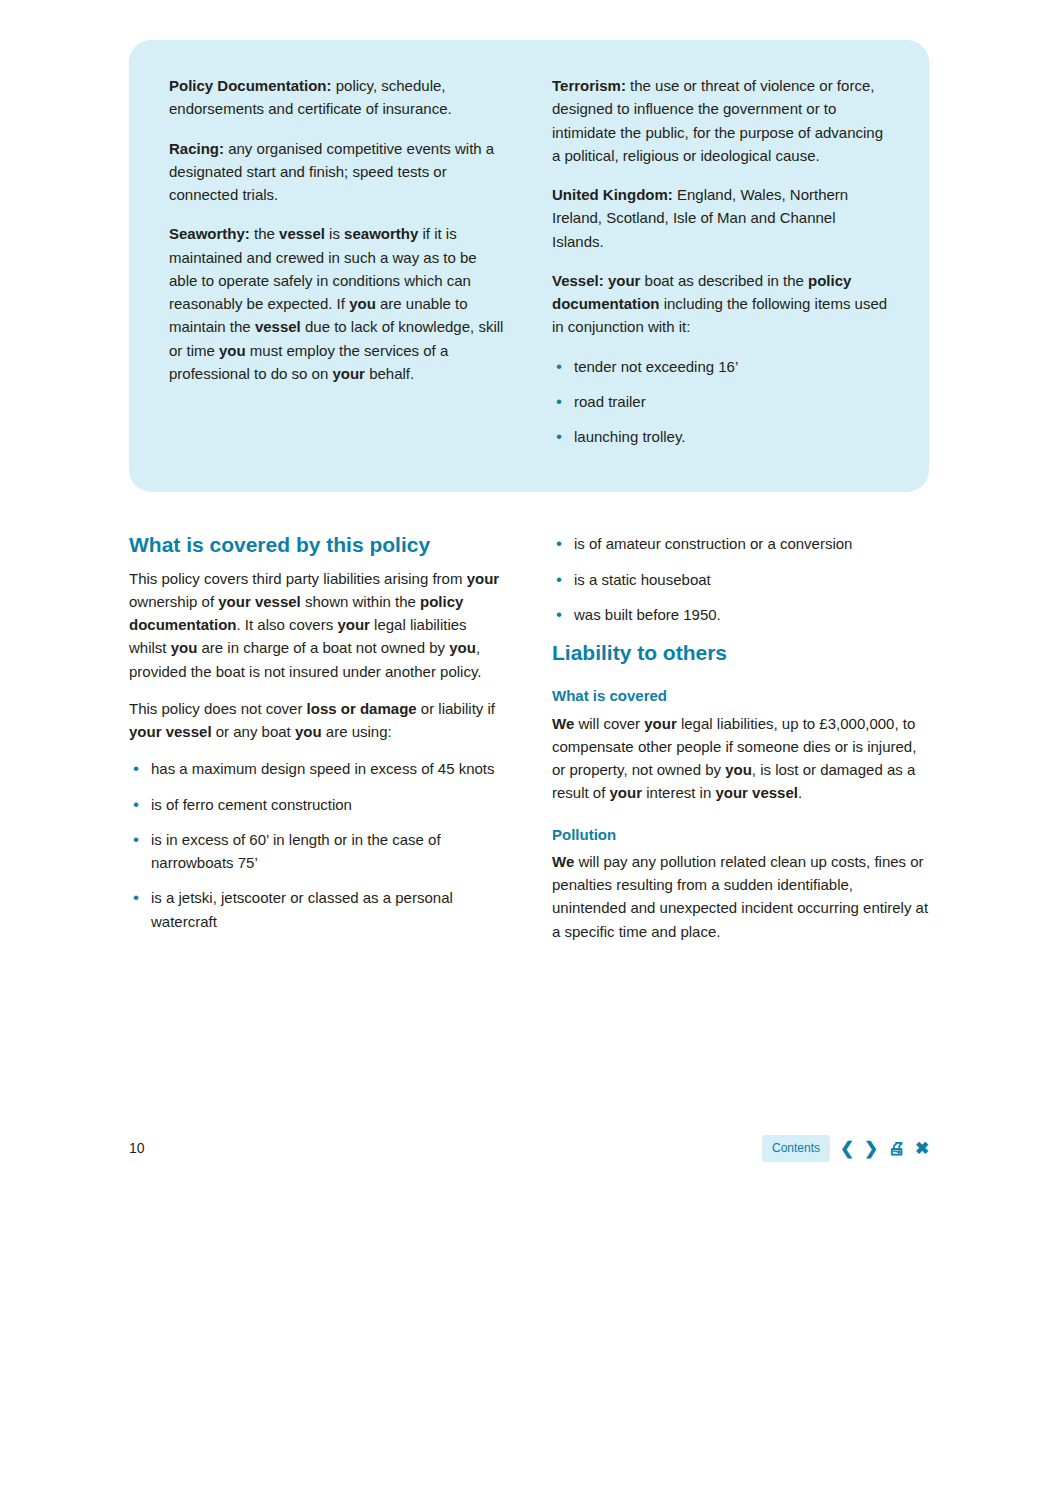Policy Documentation: policy, schedule, endorsements and certificate of insurance.
Racing: any organised competitive events with a designated start and finish; speed tests or connected trials.
Seaworthy: the vessel is seaworthy if it is maintained and crewed in such a way as to be able to operate safely in conditions which can reasonably be expected. If you are unable to maintain the vessel due to lack of knowledge, skill or time you must employ the services of a professional to do so on your behalf.
Terrorism: the use or threat of violence or force, designed to influence the government or to intimidate the public, for the purpose of advancing a political, religious or ideological cause.
United Kingdom: England, Wales, Northern Ireland, Scotland, Isle of Man and Channel Islands.
Vessel: your boat as described in the policy documentation including the following items used in conjunction with it:
tender not exceeding 16’
road trailer
launching trolley.
What is covered by this policy
This policy covers third party liabilities arising from your ownership of your vessel shown within the policy documentation. It also covers your legal liabilities whilst you are in charge of a boat not owned by you, provided the boat is not insured under another policy.
This policy does not cover loss or damage or liability if your vessel or any boat you are using:
has a maximum design speed in excess of 45 knots
is of ferro cement construction
is in excess of 60’ in length or in the case of narrowboats 75’
is a jetski, jetscooter or classed as a personal watercraft
is of amateur construction or a conversion
is a static houseboat
was built before 1950.
Liability to others
What is covered
We will cover your legal liabilities, up to £3,000,000, to compensate other people if someone dies or is injured, or property, not owned by you, is lost or damaged as a result of your interest in your vessel.
Pollution
We will pay any pollution related clean up costs, fines or penalties resulting from a sudden identifiable, unintended and unexpected incident occurring entirely at a specific time and place.
10
Contents ❮ ❯ 🖨 ✖